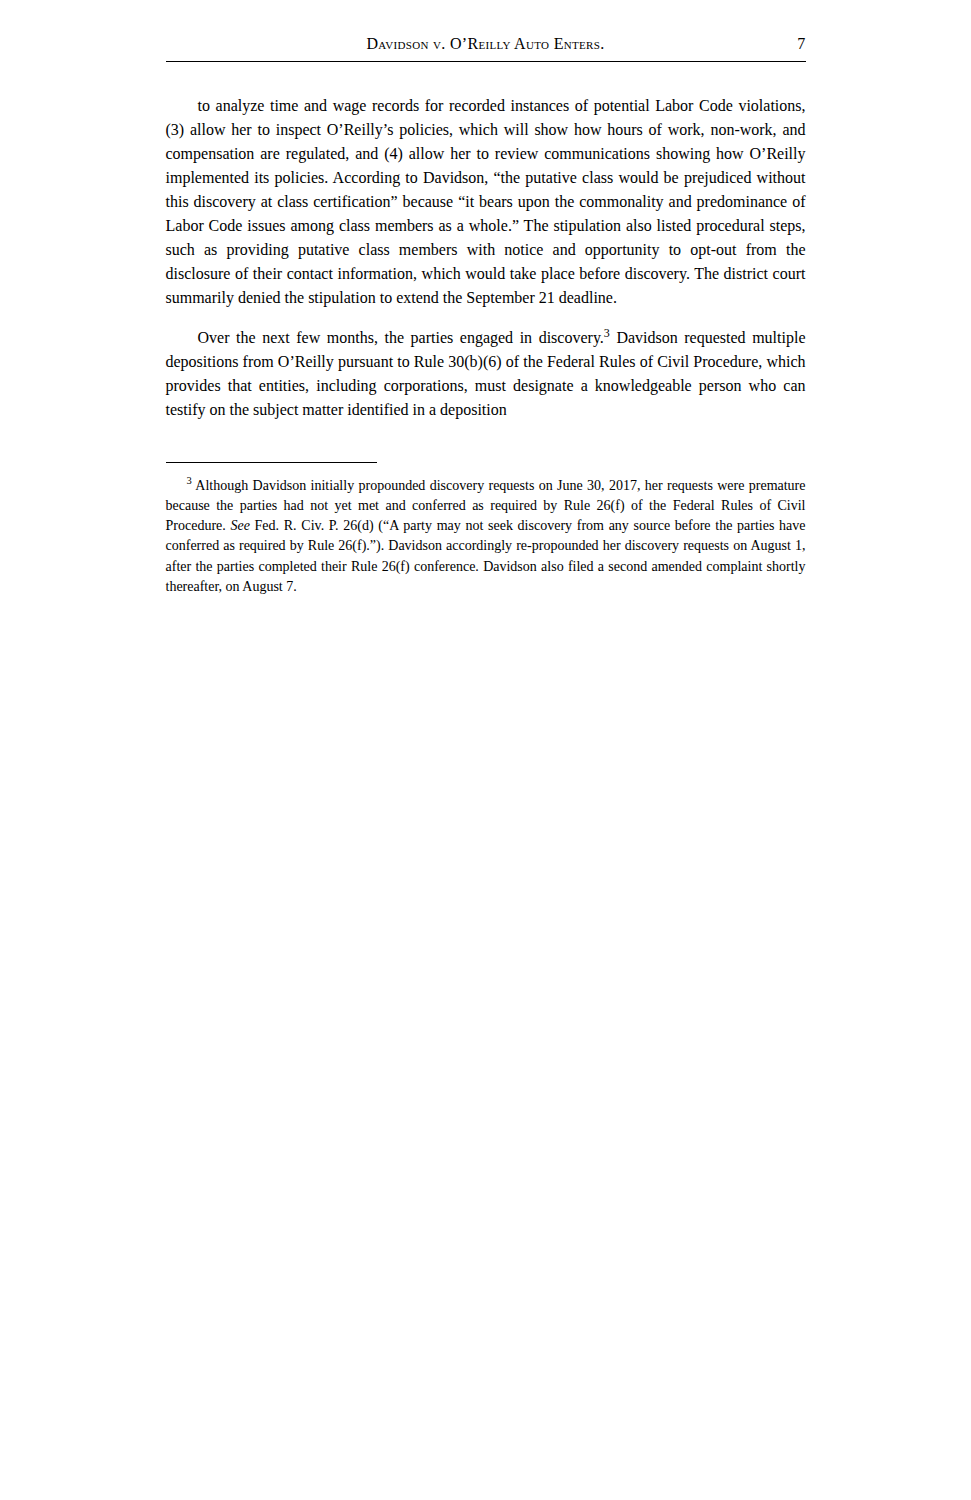Davidson v. O’Reilly Auto Enters. 7
to analyze time and wage records for recorded instances of potential Labor Code violations, (3) allow her to inspect O’Reilly’s policies, which will show how hours of work, non-work, and compensation are regulated, and (4) allow her to review communications showing how O’Reilly implemented its policies. According to Davidson, “the putative class would be prejudiced without this discovery at class certification” because “it bears upon the commonality and predominance of Labor Code issues among class members as a whole.” The stipulation also listed procedural steps, such as providing putative class members with notice and opportunity to opt-out from the disclosure of their contact information, which would take place before discovery. The district court summarily denied the stipulation to extend the September 21 deadline.
Over the next few months, the parties engaged in discovery.3 Davidson requested multiple depositions from O’Reilly pursuant to Rule 30(b)(6) of the Federal Rules of Civil Procedure, which provides that entities, including corporations, must designate a knowledgeable person who can testify on the subject matter identified in a deposition
3 Although Davidson initially propounded discovery requests on June 30, 2017, her requests were premature because the parties had not yet met and conferred as required by Rule 26(f) of the Federal Rules of Civil Procedure. See Fed. R. Civ. P. 26(d) (“A party may not seek discovery from any source before the parties have conferred as required by Rule 26(f).”). Davidson accordingly re-propounded her discovery requests on August 1, after the parties completed their Rule 26(f) conference. Davidson also filed a second amended complaint shortly thereafter, on August 7.